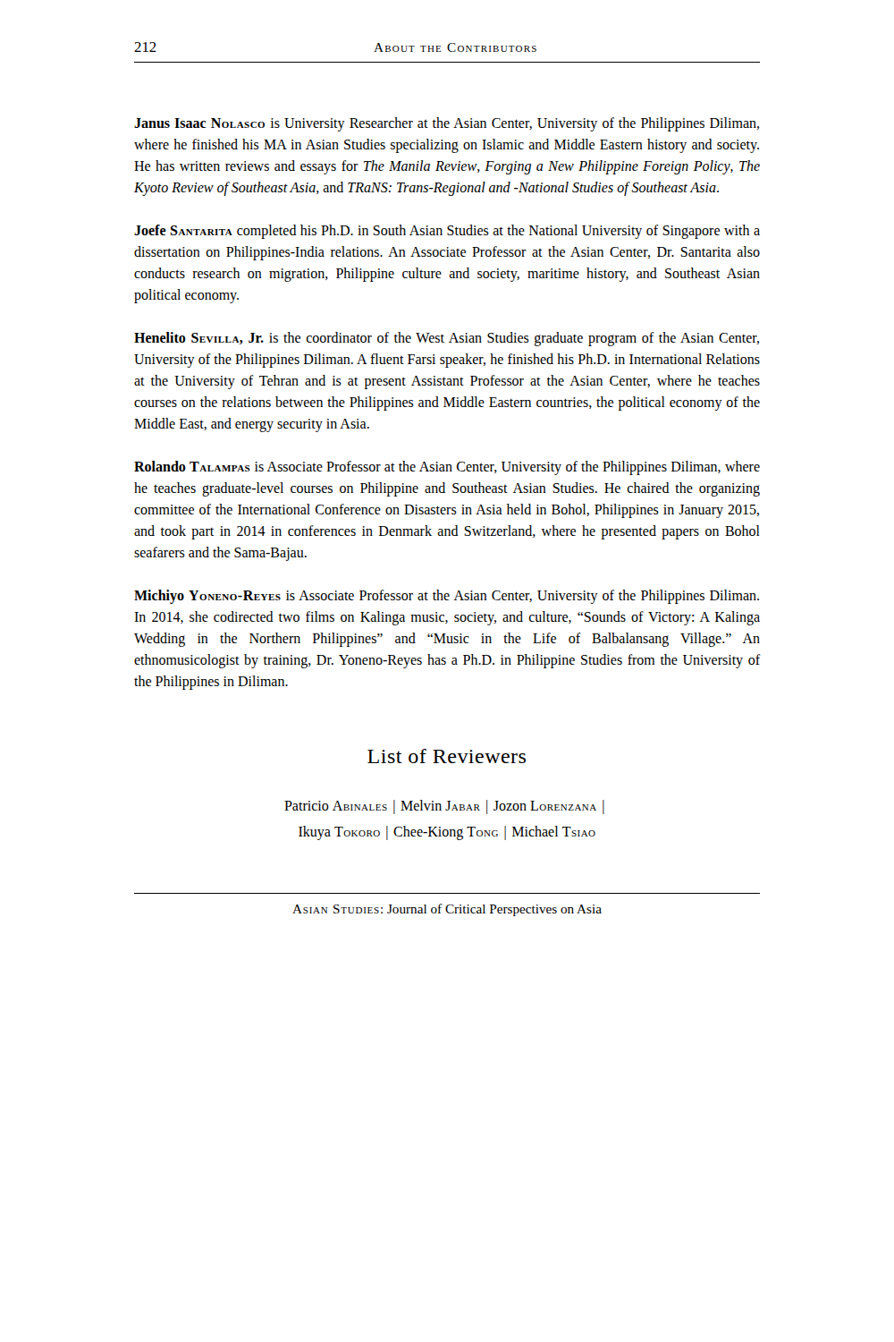212 About the Contributors
Janus Isaac Nolasco is University Researcher at the Asian Center, University of the Philippines Diliman, where he finished his MA in Asian Studies specializing on Islamic and Middle Eastern history and society. He has written reviews and essays for The Manila Review, Forging a New Philippine Foreign Policy, The Kyoto Review of Southeast Asia, and TRaNS: Trans-Regional and -National Studies of Southeast Asia.
Joefe Santarita completed his Ph.D. in South Asian Studies at the National University of Singapore with a dissertation on Philippines-India relations. An Associate Professor at the Asian Center, Dr. Santarita also conducts research on migration, Philippine culture and society, maritime history, and Southeast Asian political economy.
Henelito Sevilla, Jr. is the coordinator of the West Asian Studies graduate program of the Asian Center, University of the Philippines Diliman. A fluent Farsi speaker, he finished his Ph.D. in International Relations at the University of Tehran and is at present Assistant Professor at the Asian Center, where he teaches courses on the relations between the Philippines and Middle Eastern countries, the political economy of the Middle East, and energy security in Asia.
Rolando Talampas is Associate Professor at the Asian Center, University of the Philippines Diliman, where he teaches graduate-level courses on Philippine and Southeast Asian Studies. He chaired the organizing committee of the International Conference on Disasters in Asia held in Bohol, Philippines in January 2015, and took part in 2014 in conferences in Denmark and Switzerland, where he presented papers on Bohol seafarers and the Sama-Bajau.
Michiyo Yoneno-Reyes is Associate Professor at the Asian Center, University of the Philippines Diliman. In 2014, she codirected two films on Kalinga music, society, and culture, “Sounds of Victory: A Kalinga Wedding in the Northern Philippines” and “Music in the Life of Balbalansang Village.” An ethnomusicologist by training, Dr. Yoneno-Reyes has a Ph.D. in Philippine Studies from the University of the Philippines in Diliman.
List of Reviewers
Patricio Abinales|Melvin Jabar|Jozon Lorenzana|
Ikuya Tokoro|Chee-Kiong Tong|Michael Tsiao
Asian Studies: Journal of Critical Perspectives on Asia